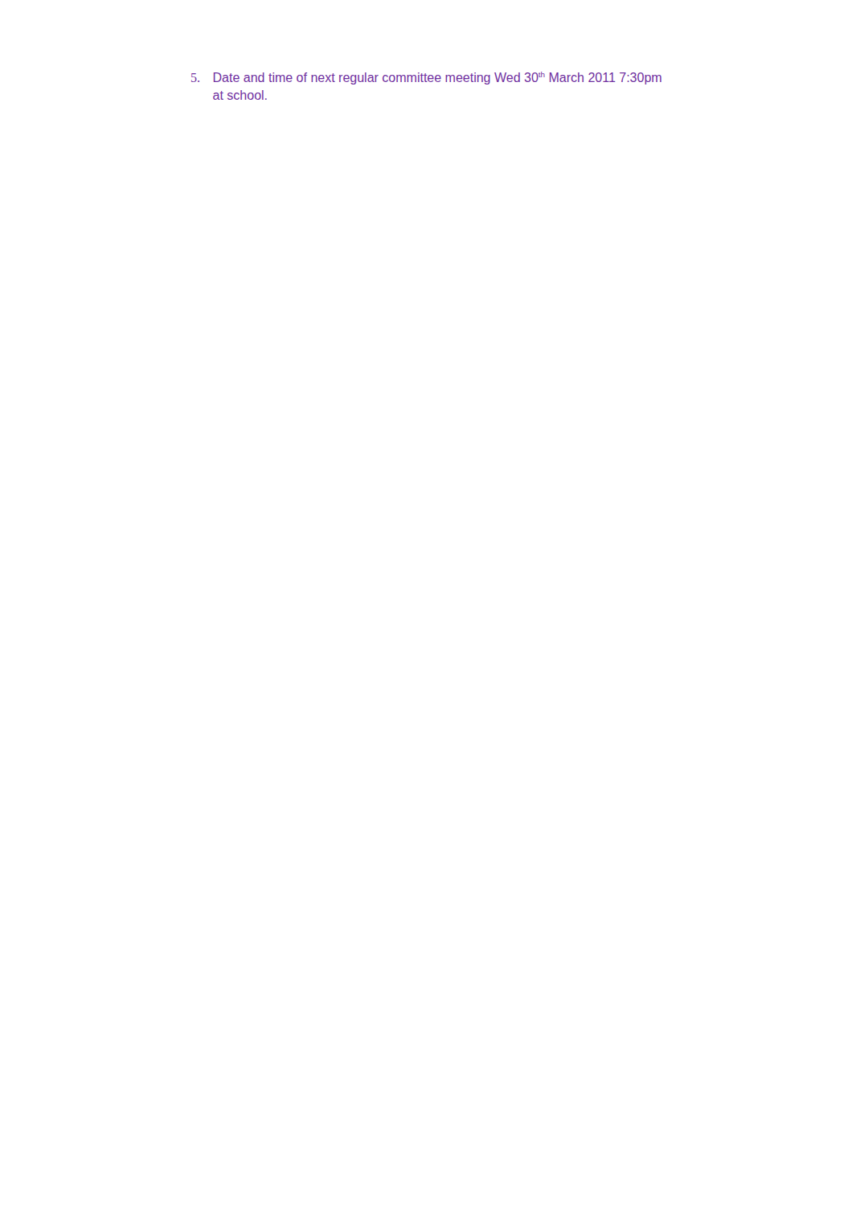Date and time of next regular committee meeting Wed 30th March 2011 7:30pm at school.